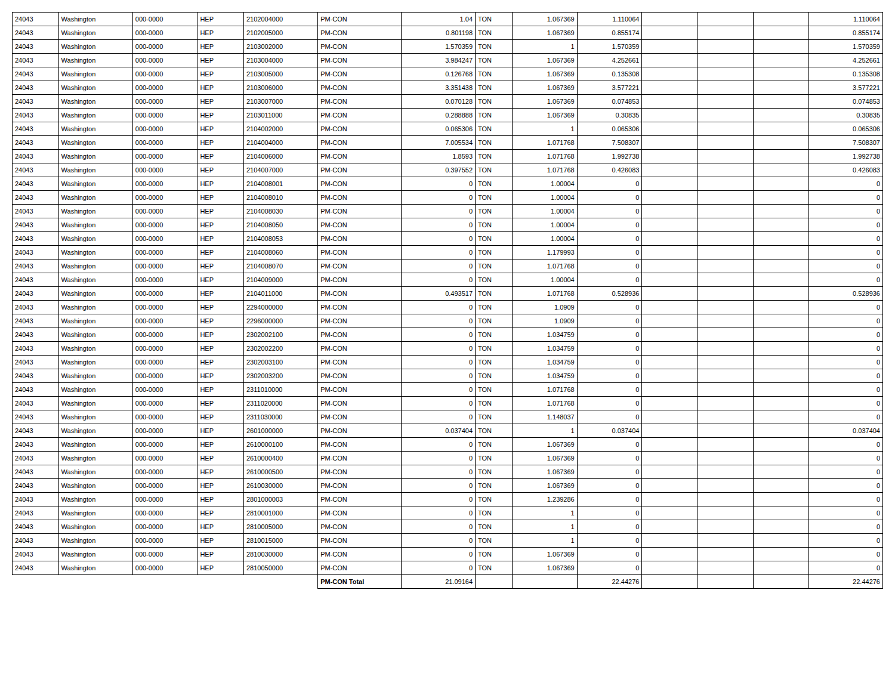| 24043 | Washington | 000-0000 | HEP | 2102004000 | PM-CON | 1.04 | TON | 1.067369 | 1.110064 | | | | 1.110064 |
| 24043 | Washington | 000-0000 | HEP | 2102005000 | PM-CON | 0.801198 | TON | 1.067369 | 0.855174 | | | | 0.855174 |
| 24043 | Washington | 000-0000 | HEP | 2103002000 | PM-CON | 1.570359 | TON | 1 | 1.570359 | | | | 1.570359 |
| 24043 | Washington | 000-0000 | HEP | 2103004000 | PM-CON | 3.984247 | TON | 1.067369 | 4.252661 | | | | 4.252661 |
| 24043 | Washington | 000-0000 | HEP | 2103005000 | PM-CON | 0.126768 | TON | 1.067369 | 0.135308 | | | | 0.135308 |
| 24043 | Washington | 000-0000 | HEP | 2103006000 | PM-CON | 3.351438 | TON | 1.067369 | 3.577221 | | | | 3.577221 |
| 24043 | Washington | 000-0000 | HEP | 2103007000 | PM-CON | 0.070128 | TON | 1.067369 | 0.074853 | | | | 0.074853 |
| 24043 | Washington | 000-0000 | HEP | 2103011000 | PM-CON | 0.288888 | TON | 1.067369 | 0.30835 | | | | 0.30835 |
| 24043 | Washington | 000-0000 | HEP | 2104002000 | PM-CON | 0.065306 | TON | 1 | 0.065306 | | | | 0.065306 |
| 24043 | Washington | 000-0000 | HEP | 2104004000 | PM-CON | 7.005534 | TON | 1.071768 | 7.508307 | | | | 7.508307 |
| 24043 | Washington | 000-0000 | HEP | 2104006000 | PM-CON | 1.8593 | TON | 1.071768 | 1.992738 | | | | 1.992738 |
| 24043 | Washington | 000-0000 | HEP | 2104007000 | PM-CON | 0.397552 | TON | 1.071768 | 0.426083 | | | | 0.426083 |
| 24043 | Washington | 000-0000 | HEP | 2104008001 | PM-CON | 0 | TON | 1.00004 | 0 | | | | 0 |
| 24043 | Washington | 000-0000 | HEP | 2104008010 | PM-CON | 0 | TON | 1.00004 | 0 | | | | 0 |
| 24043 | Washington | 000-0000 | HEP | 2104008030 | PM-CON | 0 | TON | 1.00004 | 0 | | | | 0 |
| 24043 | Washington | 000-0000 | HEP | 2104008050 | PM-CON | 0 | TON | 1.00004 | 0 | | | | 0 |
| 24043 | Washington | 000-0000 | HEP | 2104008053 | PM-CON | 0 | TON | 1.00004 | 0 | | | | 0 |
| 24043 | Washington | 000-0000 | HEP | 2104008060 | PM-CON | 0 | TON | 1.179993 | 0 | | | | 0 |
| 24043 | Washington | 000-0000 | HEP | 2104008070 | PM-CON | 0 | TON | 1.071768 | 0 | | | | 0 |
| 24043 | Washington | 000-0000 | HEP | 2104009000 | PM-CON | 0 | TON | 1.00004 | 0 | | | | 0 |
| 24043 | Washington | 000-0000 | HEP | 2104011000 | PM-CON | 0.493517 | TON | 1.071768 | 0.528936 | | | | 0.528936 |
| 24043 | Washington | 000-0000 | HEP | 2294000000 | PM-CON | 0 | TON | 1.0909 | 0 | | | | 0 |
| 24043 | Washington | 000-0000 | HEP | 2296000000 | PM-CON | 0 | TON | 1.0909 | 0 | | | | 0 |
| 24043 | Washington | 000-0000 | HEP | 2302002100 | PM-CON | 0 | TON | 1.034759 | 0 | | | | 0 |
| 24043 | Washington | 000-0000 | HEP | 2302002200 | PM-CON | 0 | TON | 1.034759 | 0 | | | | 0 |
| 24043 | Washington | 000-0000 | HEP | 2302003100 | PM-CON | 0 | TON | 1.034759 | 0 | | | | 0 |
| 24043 | Washington | 000-0000 | HEP | 2302003200 | PM-CON | 0 | TON | 1.034759 | 0 | | | | 0 |
| 24043 | Washington | 000-0000 | HEP | 2311010000 | PM-CON | 0 | TON | 1.071768 | 0 | | | | 0 |
| 24043 | Washington | 000-0000 | HEP | 2311020000 | PM-CON | 0 | TON | 1.071768 | 0 | | | | 0 |
| 24043 | Washington | 000-0000 | HEP | 2311030000 | PM-CON | 0 | TON | 1.148037 | 0 | | | | 0 |
| 24043 | Washington | 000-0000 | HEP | 2601000000 | PM-CON | 0.037404 | TON | 1 | 0.037404 | | | | 0.037404 |
| 24043 | Washington | 000-0000 | HEP | 2610000100 | PM-CON | 0 | TON | 1.067369 | 0 | | | | 0 |
| 24043 | Washington | 000-0000 | HEP | 2610000400 | PM-CON | 0 | TON | 1.067369 | 0 | | | | 0 |
| 24043 | Washington | 000-0000 | HEP | 2610000500 | PM-CON | 0 | TON | 1.067369 | 0 | | | | 0 |
| 24043 | Washington | 000-0000 | HEP | 2610030000 | PM-CON | 0 | TON | 1.067369 | 0 | | | | 0 |
| 24043 | Washington | 000-0000 | HEP | 2801000003 | PM-CON | 0 | TON | 1.239286 | 0 | | | | 0 |
| 24043 | Washington | 000-0000 | HEP | 2810001000 | PM-CON | 0 | TON | 1 | 0 | | | | 0 |
| 24043 | Washington | 000-0000 | HEP | 2810005000 | PM-CON | 0 | TON | 1 | 0 | | | | 0 |
| 24043 | Washington | 000-0000 | HEP | 2810015000 | PM-CON | 0 | TON | 1 | 0 | | | | 0 |
| 24043 | Washington | 000-0000 | HEP | 2810030000 | PM-CON | 0 | TON | 1.067369 | 0 | | | | 0 |
| 24043 | Washington | 000-0000 | HEP | 2810050000 | PM-CON | 0 | TON | 1.067369 | 0 | | | | 0 |
| | | | | | PM-CON Total | 21.09164 | | | 22.44276 | | | | 22.44276 |